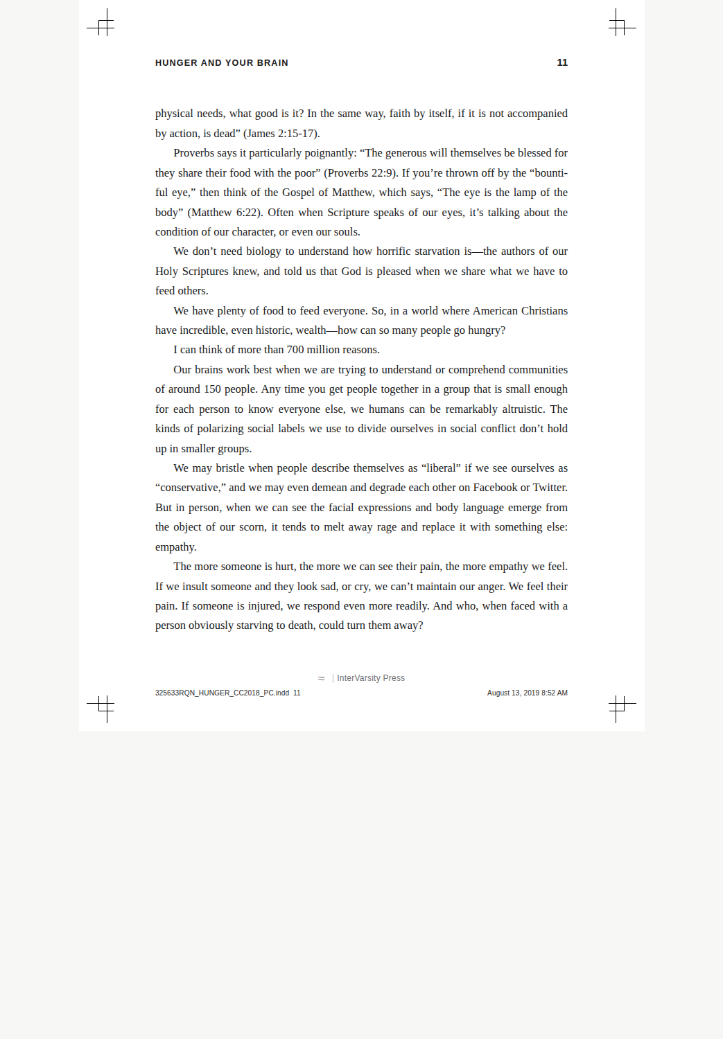Hunger and Your Brain 11
physical needs, what good is it? In the same way, faith by itself, if it is not accompanied by action, is dead” (James 2:15-17).
Proverbs says it particularly poignantly: “The generous will themselves be blessed for they share their food with the poor” (Proverbs 22:9). If you’re thrown off by the “bountiful eye,” then think of the Gospel of Matthew, which says, “The eye is the lamp of the body” (Matthew 6:22). Often when Scripture speaks of our eyes, it’s talking about the condition of our character, or even our souls.
We don’t need biology to understand how horrific starvation is—the authors of our Holy Scriptures knew, and told us that God is pleased when we share what we have to feed others.
We have plenty of food to feed everyone. So, in a world where American Christians have incredible, even historic, wealth—how can so many people go hungry?
I can think of more than 700 million reasons.
Our brains work best when we are trying to understand or comprehend communities of around 150 people. Any time you get people together in a group that is small enough for each person to know everyone else, we humans can be remarkably altruistic. The kinds of polarizing social labels we use to divide ourselves in social conflict don’t hold up in smaller groups.
We may bristle when people describe themselves as “liberal” if we see ourselves as “conservative,” and we may even demean and degrade each other on Facebook or Twitter. But in person, when we can see the facial expressions and body language emerge from the object of our scorn, it tends to melt away rage and replace it with something else: empathy.
The more someone is hurt, the more we can see their pain, the more empathy we feel. If we insult someone and they look sad, or cry, we can’t maintain our anger. We feel their pain. If someone is injured, we respond even more readily. And who, when faced with a person obviously starving to death, could turn them away?
≈ InterVarsity Press
325633RQN_HUNGER_CC2018_PC.indd 11 August 13, 2019 8:52 AM